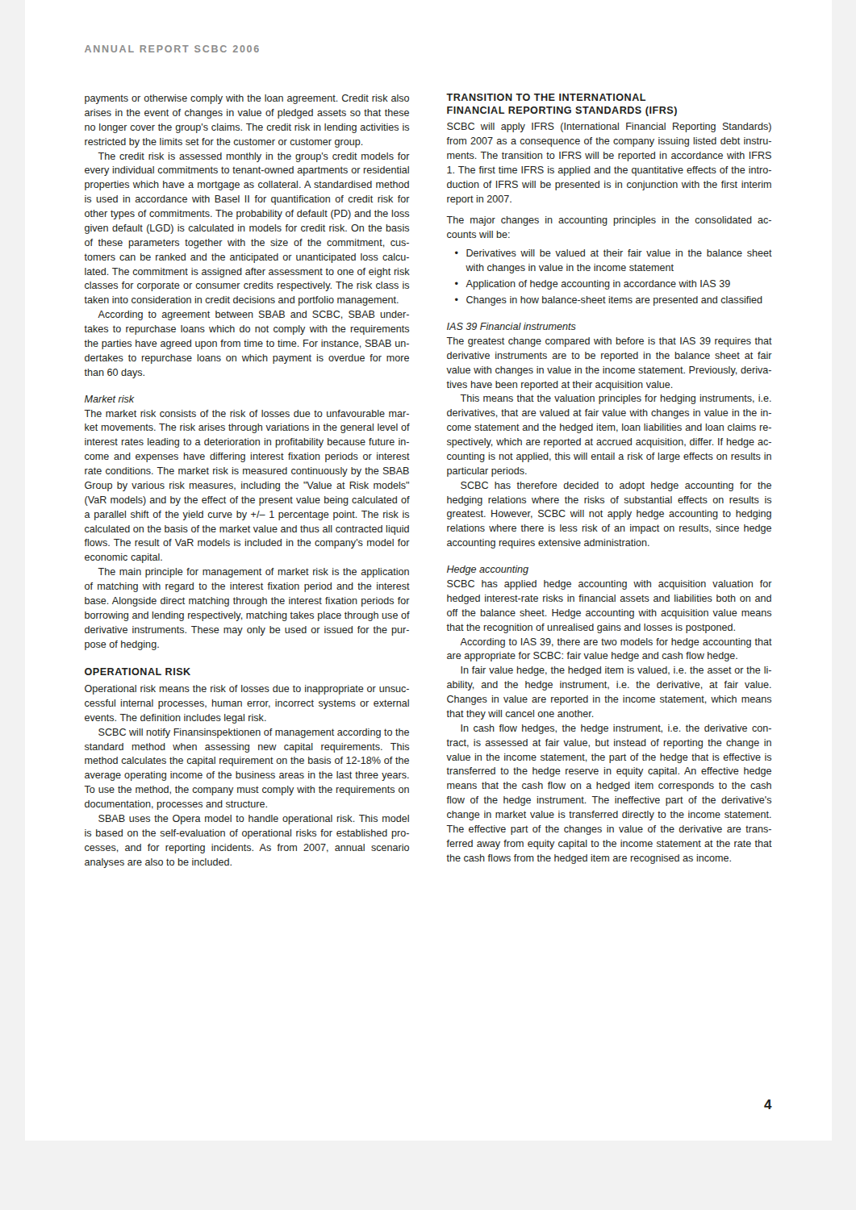Annual report SCBC 2006
payments or otherwise comply with the loan agreement. Credit risk also arises in the event of changes in value of pledged assets so that these no longer cover the group's claims. The credit risk in lending activities is restricted by the limits set for the customer or customer group.
The credit risk is assessed monthly in the group's credit models for every individual commitments to tenant-owned apartments or residential properties which have a mortgage as collateral. A standardised method is used in accordance with Basel II for quantification of credit risk for other types of commitments. The probability of default (PD) and the loss given default (LGD) is calculated in models for credit risk. On the basis of these parameters together with the size of the commitment, customers can be ranked and the anticipated or unanticipated loss calculated. The commitment is assigned after assessment to one of eight risk classes for corporate or consumer credits respectively. The risk class is taken into consideration in credit decisions and portfolio management.
According to agreement between SBAB and SCBC, SBAB undertakes to repurchase loans which do not comply with the requirements the parties have agreed upon from time to time. For instance, SBAB undertakes to repurchase loans on which payment is overdue for more than 60 days.
Market risk
The market risk consists of the risk of losses due to unfavourable market movements. The risk arises through variations in the general level of interest rates leading to a deterioration in profitability because future income and expenses have differing interest fixation periods or interest rate conditions. The market risk is measured continuously by the SBAB Group by various risk measures, including the "Value at Risk models" (VaR models) and by the effect of the present value being calculated of a parallel shift of the yield curve by +/– 1 percentage point. The risk is calculated on the basis of the market value and thus all contracted liquid flows. The result of VaR models is included in the company's model for economic capital.
The main principle for management of market risk is the application of matching with regard to the interest fixation period and the interest base. Alongside direct matching through the interest fixation periods for borrowing and lending respectively, matching takes place through use of derivative instruments. These may only be used or issued for the purpose of hedging.
Operational risk
Operational risk means the risk of losses due to inappropriate or unsuccessful internal processes, human error, incorrect systems or external events. The definition includes legal risk.
SCBC will notify Finansinspektionen of management according to the standard method when assessing new capital requirements. This method calculates the capital requirement on the basis of 12-18% of the average operating income of the business areas in the last three years. To use the method, the company must comply with the requirements on documentation, processes and structure.
SBAB uses the Opera model to handle operational risk. This model is based on the self-evaluation of operational risks for established processes, and for reporting incidents. As from 2007, annual scenario analyses are also to be included.
Transition to the international
financial reporting standards (IFRS)
SCBC will apply IFRS (International Financial Reporting Standards) from 2007 as a consequence of the company issuing listed debt instruments. The transition to IFRS will be reported in accordance with IFRS 1. The first time IFRS is applied and the quantitative effects of the introduction of IFRS will be presented is in conjunction with the first interim report in 2007.
The major changes in accounting principles in the consolidated accounts will be:
Derivatives will be valued at their fair value in the balance sheet with changes in value in the income statement
Application of hedge accounting in accordance with IAS 39
Changes in how balance-sheet items are presented and classified
IAS 39 Financial instruments
The greatest change compared with before is that IAS 39 requires that derivative instruments are to be reported in the balance sheet at fair value with changes in value in the income statement. Previously, derivatives have been reported at their acquisition value.
This means that the valuation principles for hedging instruments, i.e. derivatives, that are valued at fair value with changes in value in the income statement and the hedged item, loan liabilities and loan claims respectively, which are reported at accrued acquisition, differ. If hedge accounting is not applied, this will entail a risk of large effects on results in particular periods.
SCBC has therefore decided to adopt hedge accounting for the hedging relations where the risks of substantial effects on results is greatest. However, SCBC will not apply hedge accounting to hedging relations where there is less risk of an impact on results, since hedge accounting requires extensive administration.
Hedge accounting
SCBC has applied hedge accounting with acquisition valuation for hedged interest-rate risks in financial assets and liabilities both on and off the balance sheet. Hedge accounting with acquisition value means that the recognition of unrealised gains and losses is postponed.
According to IAS 39, there are two models for hedge accounting that are appropriate for SCBC: fair value hedge and cash flow hedge.
In fair value hedge, the hedged item is valued, i.e. the asset or the liability, and the hedge instrument, i.e. the derivative, at fair value. Changes in value are reported in the income statement, which means that they will cancel one another.
In cash flow hedges, the hedge instrument, i.e. the derivative contract, is assessed at fair value, but instead of reporting the change in value in the income statement, the part of the hedge that is effective is transferred to the hedge reserve in equity capital. An effective hedge means that the cash flow on a hedged item corresponds to the cash flow of the hedge instrument. The ineffective part of the derivative's change in market value is transferred directly to the income statement. The effective part of the changes in value of the derivative are transferred away from equity capital to the income statement at the rate that the cash flows from the hedged item are recognised as income.
4